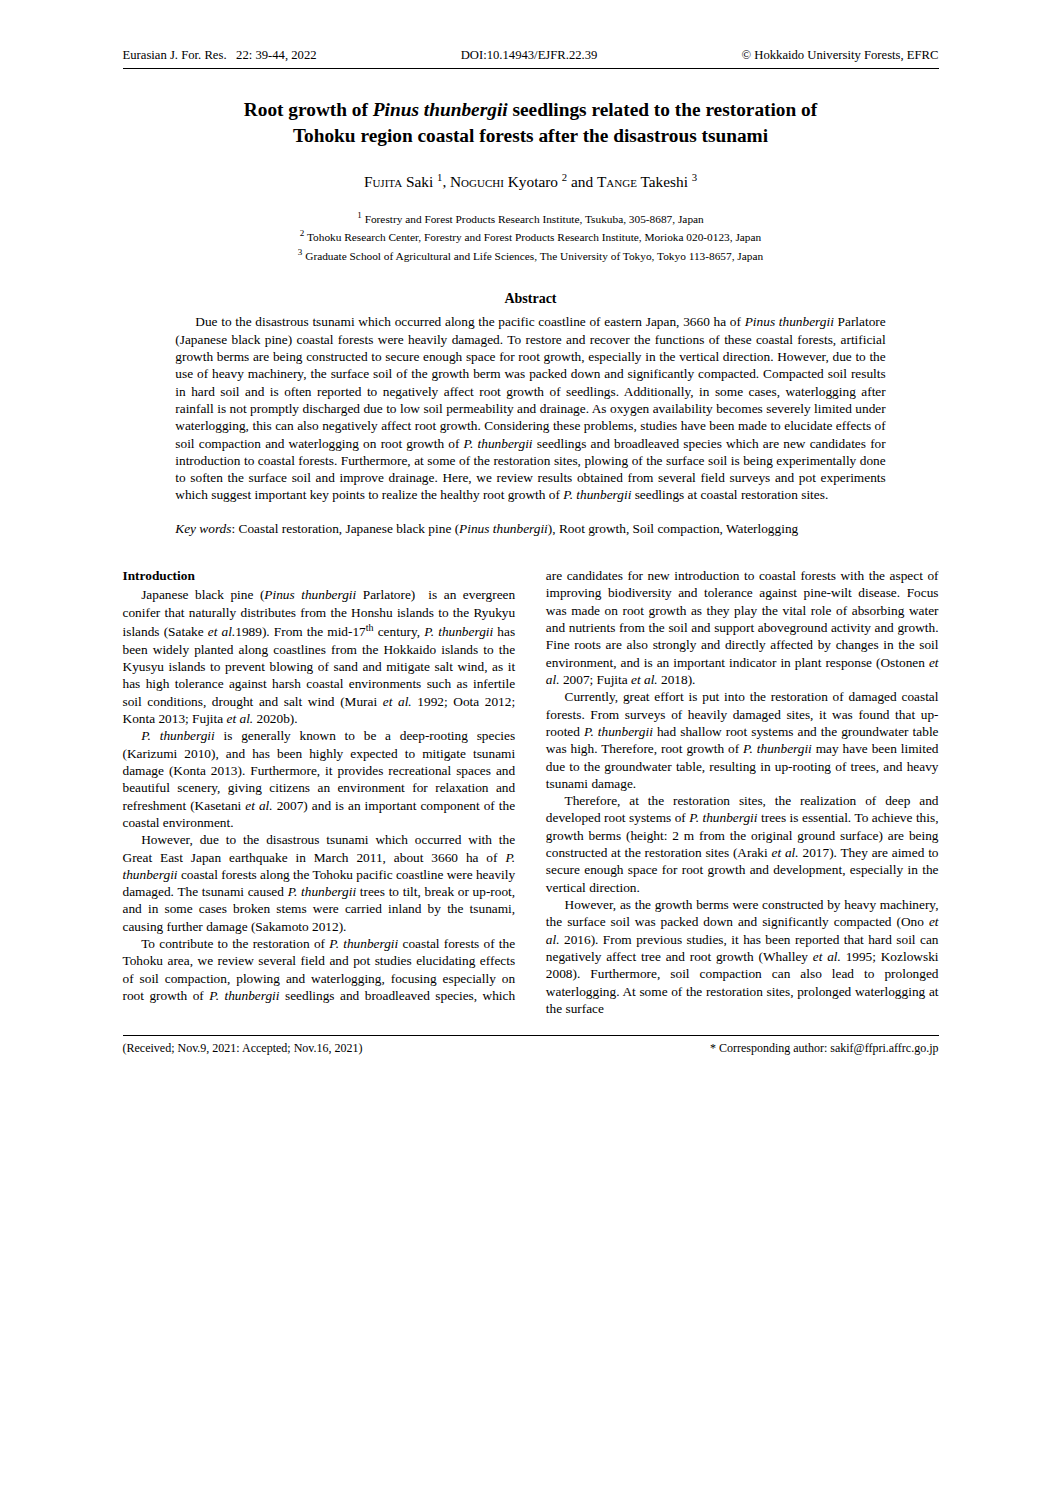Eurasian J. For. Res. 22: 39-44, 2022 DOI:10.14943/EJFR.22.39 © Hokkaido University Forests, EFRC
Root growth of Pinus thunbergii seedlings related to the restoration of
Tohoku region coastal forests after the disastrous tsunami
Fujita Saki 1, Noguchi Kyotaro 2 and Tange Takeshi 3
1 Forestry and Forest Products Research Institute, Tsukuba, 305-8687, Japan
2 Tohoku Research Center, Forestry and Forest Products Research Institute, Morioka 020-0123, Japan
3 Graduate School of Agricultural and Life Sciences, The University of Tokyo, Tokyo 113-8657, Japan
Abstract
Due to the disastrous tsunami which occurred along the pacific coastline of eastern Japan, 3660 ha of Pinus thunbergii Parlatore (Japanese black pine) coastal forests were heavily damaged. To restore and recover the functions of these coastal forests, artificial growth berms are being constructed to secure enough space for root growth, especially in the vertical direction. However, due to the use of heavy machinery, the surface soil of the growth berm was packed down and significantly compacted. Compacted soil results in hard soil and is often reported to negatively affect root growth of seedlings. Additionally, in some cases, waterlogging after rainfall is not promptly discharged due to low soil permeability and drainage. As oxygen availability becomes severely limited under waterlogging, this can also negatively affect root growth. Considering these problems, studies have been made to elucidate effects of soil compaction and waterlogging on root growth of P. thunbergii seedlings and broadleaved species which are new candidates for introduction to coastal forests. Furthermore, at some of the restoration sites, plowing of the surface soil is being experimentally done to soften the surface soil and improve drainage. Here, we review results obtained from several field surveys and pot experiments which suggest important key points to realize the healthy root growth of P. thunbergii seedlings at coastal restoration sites.
Key words: Coastal restoration, Japanese black pine (Pinus thunbergii), Root growth, Soil compaction, Waterlogging
Introduction
Japanese black pine (Pinus thunbergii Parlatore) is an evergreen conifer that naturally distributes from the Honshu islands to the Ryukyu islands (Satake et al. 1989). From the mid-17th century, P. thunbergii has been widely planted along coastlines from the Hokkaido islands to the Kyusyu islands to prevent blowing of sand and mitigate salt wind, as it has high tolerance against harsh coastal environments such as infertile soil conditions, drought and salt wind (Murai et al. 1992; Oota 2012; Konta 2013; Fujita et al. 2020b).
P. thunbergii is generally known to be a deep-rooting species (Karizumi 2010), and has been highly expected to mitigate tsunami damage (Konta 2013). Furthermore, it provides recreational spaces and beautiful scenery, giving citizens an environment for relaxation and refreshment (Kasetani et al. 2007) and is an important component of the coastal environment.
However, due to the disastrous tsunami which occurred with the Great East Japan earthquake in March 2011, about 3660 ha of P. thunbergii coastal forests along the Tohoku pacific coastline were heavily damaged. The tsunami caused P. thunbergii trees to tilt, break or up-root, and in some cases broken stems were carried inland by the tsunami, causing further damage (Sakamoto 2012).
To contribute to the restoration of P. thunbergii coastal forests of the Tohoku area, we review several field and pot studies elucidating effects of soil compaction, plowing and waterlogging, focusing especially on root growth of P. thunbergii seedlings and broadleaved species, which are candidates for new introduction to coastal forests with the aspect of improving biodiversity and tolerance against pine-wilt disease. Focus was made on root growth as they play the vital role of absorbing water and nutrients from the soil and support aboveground activity and growth. Fine roots are also strongly and directly affected by changes in the soil environment, and is an important indicator in plant response (Ostonen et al. 2007; Fujita et al. 2018).
Currently, great effort is put into the restoration of damaged coastal forests. From surveys of heavily damaged sites, it was found that up-rooted P. thunbergii had shallow root systems and the groundwater table was high. Therefore, root growth of P. thunbergii may have been limited due to the groundwater table, resulting in up-rooting of trees, and heavy tsunami damage.
Therefore, at the restoration sites, the realization of deep and developed root systems of P. thunbergii trees is essential. To achieve this, growth berms (height: 2 m from the original ground surface) are being constructed at the restoration sites (Araki et al. 2017). They are aimed to secure enough space for root growth and development, especially in the vertical direction.
However, as the growth berms were constructed by heavy machinery, the surface soil was packed down and significantly compacted (Ono et al. 2016). From previous studies, it has been reported that hard soil can negatively affect tree and root growth (Whalley et al. 1995; Kozlowski 2008). Furthermore, soil compaction can also lead to prolonged waterlogging. At some of the restoration sites, prolonged waterlogging at the surface
(Received; Nov.9, 2021: Accepted; Nov.16, 2021) * Corresponding author: sakif@ffpri.affrc.go.jp